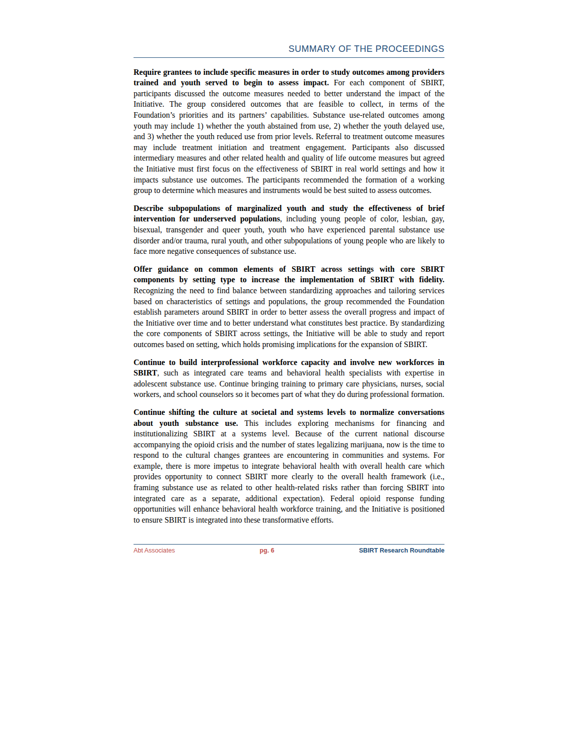SUMMARY OF THE PROCEEDINGS
Require grantees to include specific measures in order to study outcomes among providers trained and youth served to begin to assess impact. For each component of SBIRT, participants discussed the outcome measures needed to better understand the impact of the Initiative. The group considered outcomes that are feasible to collect, in terms of the Foundation’s priorities and its partners’ capabilities. Substance use-related outcomes among youth may include 1) whether the youth abstained from use, 2) whether the youth delayed use, and 3) whether the youth reduced use from prior levels. Referral to treatment outcome measures may include treatment initiation and treatment engagement. Participants also discussed intermediary measures and other related health and quality of life outcome measures but agreed the Initiative must first focus on the effectiveness of SBIRT in real world settings and how it impacts substance use outcomes. The participants recommended the formation of a working group to determine which measures and instruments would be best suited to assess outcomes.
Describe subpopulations of marginalized youth and study the effectiveness of brief intervention for underserved populations, including young people of color, lesbian, gay, bisexual, transgender and queer youth, youth who have experienced parental substance use disorder and/or trauma, rural youth, and other subpopulations of young people who are likely to face more negative consequences of substance use.
Offer guidance on common elements of SBIRT across settings with core SBIRT components by setting type to increase the implementation of SBIRT with fidelity. Recognizing the need to find balance between standardizing approaches and tailoring services based on characteristics of settings and populations, the group recommended the Foundation establish parameters around SBIRT in order to better assess the overall progress and impact of the Initiative over time and to better understand what constitutes best practice. By standardizing the core components of SBIRT across settings, the Initiative will be able to study and report outcomes based on setting, which holds promising implications for the expansion of SBIRT.
Continue to build interprofessional workforce capacity and involve new workforces in SBIRT, such as integrated care teams and behavioral health specialists with expertise in adolescent substance use. Continue bringing training to primary care physicians, nurses, social workers, and school counselors so it becomes part of what they do during professional formation.
Continue shifting the culture at societal and systems levels to normalize conversations about youth substance use. This includes exploring mechanisms for financing and institutionalizing SBIRT at a systems level. Because of the current national discourse accompanying the opioid crisis and the number of states legalizing marijuana, now is the time to respond to the cultural changes grantees are encountering in communities and systems. For example, there is more impetus to integrate behavioral health with overall health care which provides opportunity to connect SBIRT more clearly to the overall health framework (i.e., framing substance use as related to other health-related risks rather than forcing SBIRT into integrated care as a separate, additional expectation). Federal opioid response funding opportunities will enhance behavioral health workforce training, and the Initiative is positioned to ensure SBIRT is integrated into these transformative efforts.
Abt Associates
pg. 6
SBIRT Research Roundtable